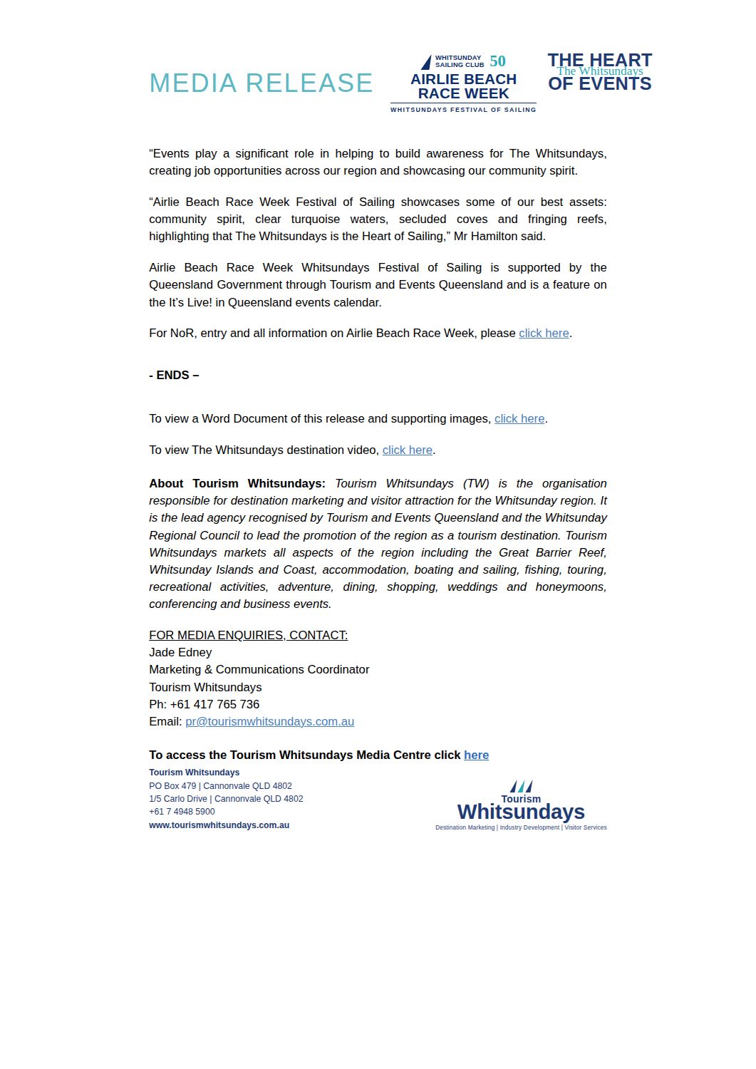MEDIA RELEASE
WHITSUNDAY
SAILING CLUB
50
AIRLIE BEACH RACE WEEK
WHITSUNDAYS FESTIVAL OF SAILING
THE HEART
The Whitsundays
OF EVENTS
“Events play a significant role in helping to build awareness for The Whitsundays, creating job opportunities across our region and showcasing our community spirit.
“Airlie Beach Race Week Festival of Sailing showcases some of our best assets: community spirit, clear turquoise waters, secluded coves and fringing reefs, highlighting that The Whitsundays is the Heart of Sailing,” Mr Hamilton said.
Airlie Beach Race Week Whitsundays Festival of Sailing is supported by the Queensland Government through Tourism and Events Queensland and is a feature on the It’s Live! in Queensland events calendar.
For NoR, entry and all information on Airlie Beach Race Week, please click here.
- ENDS –
To view a Word Document of this release and supporting images, click here.
To view The Whitsundays destination video, click here.
About Tourism Whitsundays: Tourism Whitsundays (TW) is the organisation responsible for destination marketing and visitor attraction for the Whitsunday region. It is the lead agency recognised by Tourism and Events Queensland and the Whitsunday Regional Council to lead the promotion of the region as a tourism destination. Tourism Whitsundays markets all aspects of the region including the Great Barrier Reef, Whitsunday Islands and Coast, accommodation, boating and sailing, fishing, touring, recreational activities, adventure, dining, shopping, weddings and honeymoons, conferencing and business events.
FOR MEDIA ENQUIRIES, CONTACT:
Jade Edney
Marketing & Communications Coordinator
Tourism Whitsundays
Ph: +61 417 765 736
Email: pr@tourismwhitsundays.com.au
To access the Tourism Whitsundays Media Centre click here
Tourism Whitsundays
PO Box 479 | Cannonvale QLD 4802
1/5 Carlo Drive | Cannonvale QLD 4802
+61 7 4948 5900
www.tourismwhitsundays.com.au
Tourism
Whitsundays
Destination Marketing | Industry Development | Visitor Services